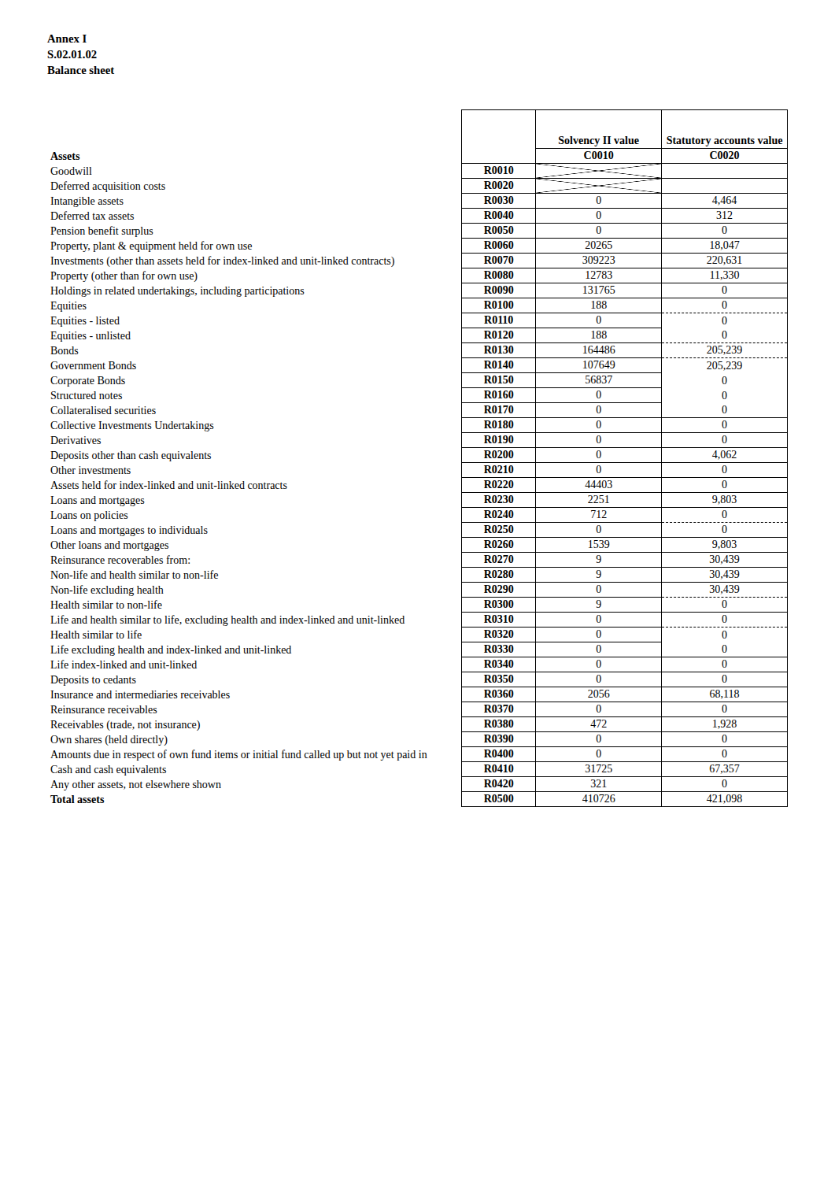Annex I
S.02.01.02
Balance sheet
| | | Solvency II value | Statutory accounts value |
| Assets | | C0010 | C0020 |
| Goodwill | R0010 | | |
| Deferred acquisition costs | R0020 | | |
| Intangible assets | R0030 | 0 | 4,464 |
| Deferred tax assets | R0040 | 0 | 312 |
| Pension benefit surplus | R0050 | 0 | 0 |
| Property, plant & equipment held for own use | R0060 | 20265 | 18,047 |
| Investments (other than assets held for index-linked and unit-linked contracts) | R0070 | 309223 | 220,631 |
| Property (other than for own use) | R0080 | 12783 | 11,330 |
| Holdings in related undertakings, including participations | R0090 | 131765 | 0 |
| Equities | R0100 | 188 | 0 |
| Equities - listed | R0110 | 0 | 0 |
| Equities - unlisted | R0120 | 188 | 0 |
| Bonds | R0130 | 164486 | 205,239 |
| Government Bonds | R0140 | 107649 | 205,239 |
| Corporate Bonds | R0150 | 56837 | 0 |
| Structured notes | R0160 | 0 | 0 |
| Collateralised securities | R0170 | 0 | 0 |
| Collective Investments Undertakings | R0180 | 0 | 0 |
| Derivatives | R0190 | 0 | 0 |
| Deposits other than cash equivalents | R0200 | 0 | 4,062 |
| Other investments | R0210 | 0 | 0 |
| Assets held for index-linked and unit-linked contracts | R0220 | 44403 | 0 |
| Loans and mortgages | R0230 | 2251 | 9,803 |
| Loans on policies | R0240 | 712 | 0 |
| Loans and mortgages to individuals | R0250 | 0 | 0 |
| Other loans and mortgages | R0260 | 1539 | 9,803 |
| Reinsurance recoverables from: | R0270 | 9 | 30,439 |
| Non-life and health similar to non-life | R0280 | 9 | 30,439 |
| Non-life excluding health | R0290 | 0 | 30,439 |
| Health similar to non-life | R0300 | 9 | 0 |
| Life and health similar to life, excluding health and index-linked and unit-linked | R0310 | 0 | 0 |
| Health similar to life | R0320 | 0 | 0 |
| Life excluding health and index-linked and unit-linked | R0330 | 0 | 0 |
| Life index-linked and unit-linked | R0340 | 0 | 0 |
| Deposits to cedants | R0350 | 0 | 0 |
| Insurance and intermediaries receivables | R0360 | 2056 | 68,118 |
| Reinsurance receivables | R0370 | 0 | 0 |
| Receivables (trade, not insurance) | R0380 | 472 | 1,928 |
| Own shares (held directly) | R0390 | 0 | 0 |
| Amounts due in respect of own fund items or initial fund called up but not yet paid in | R0400 | 0 | 0 |
| Cash and cash equivalents | R0410 | 31725 | 67,357 |
| Any other assets, not elsewhere shown | R0420 | 321 | 0 |
| Total assets | R0500 | 410726 | 421,098 |